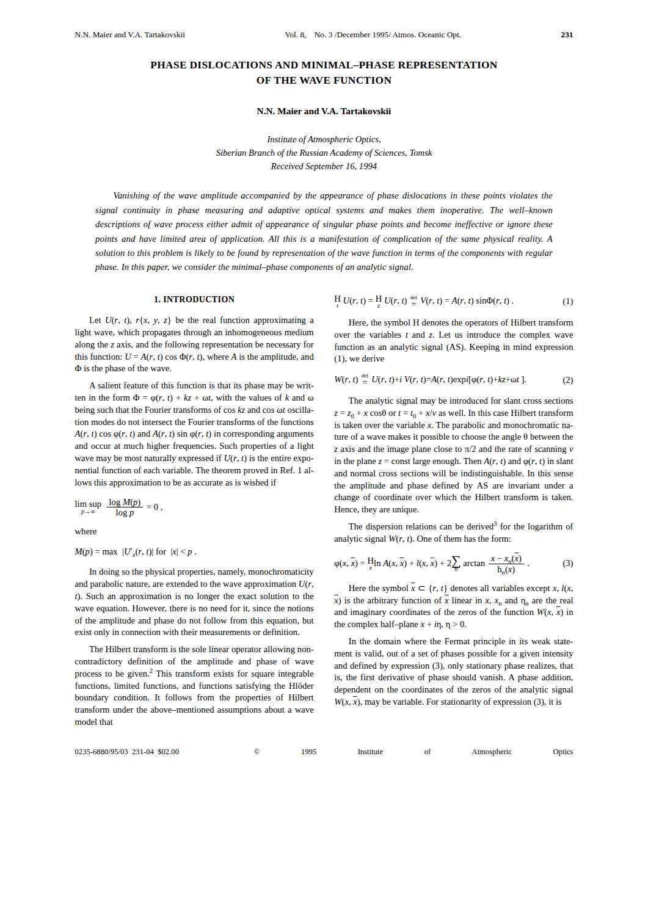N.N. Maier and V.A. Tartakovskii Vol. 8, No. 3 /December 1995/ Atmos. Oceanic Opt. 231
PHASE DISLOCATIONS AND MINIMAL–PHASE REPRESENTATION
OF THE WAVE FUNCTION
N.N. Maier and V.A. Tartakovskii
Institute of Atmospheric Optics,
Siberian Branch of the Russian Academy of Sciences, Tomsk
Received September 16, 1994
Vanishing of the wave amplitude accompanied by the appearance of phase dislocations in these points violates the signal continuity in phase measuring and adaptive optical systems and makes them inoperative. The well–known descriptions of wave process either admit of appearance of singular phase points and become ineffective or ignore these points and have limited area of application. All this is a manifestation of complication of the same physical reality. A solution to this problem is likely to be found by representation of the wave function in terms of the components with regular phase. In this paper, we consider the minimal–phase components of an analytic signal.
1. INTRODUCTION
Let U(r, t), r{x, y, z} be the real function approximating a light wave, which propagates through an inhomogeneous medium along the z axis, and the following representation be necessary for this function: U = A(r, t) cos Φ(r, t), where A is the amplitude, and Φ is the phase of the wave.
A salient feature of this function is that its phase may be written in the form Φ = φ(r, t) + kz + ωt, with the values of k and ω being such that the Fourier transforms of cos kz and cos ωt oscillation modes do not intersect the Fourier transforms of the functions A(r, t) cos φ(r, t) and A(r, t) sin φ(r, t) in corresponding arguments and occur at much higher frequencies. Such properties of a light wave may be most naturally expressed if U(r, t) is the entire exponential function of each variable. The theorem proved in Ref. 1 allows this approximation to be as accurate as is wished if
lim sup p→∞ log M(p) log p = 0 ,
where
M(p) = max |U′x(r, t)| for |x| < p .
In doing so the physical properties, namely, monochromaticity and parabolic nature, are extended to the wave approximation U(r, t). Such an approximation is no longer the exact solution to the wave equation. However, there is no need for it, since the notions of the amplitude and phase do not follow from this equation, but exist only in connection with their measurements or definition.
The Hilbert transform is the sole linear operator allowing noncontradictory definition of the amplitude and phase of wave process to be given.2 This transform exists for square integrable functions, limited functions, and functions satisfying the Hlöder boundary condition. It follows from the properties of Hilbert transform under the above–mentioned assumptions about a wave model that
Ht U(r, t) = Hz U(r, t) def= V(r, t) = A(r, t) sinΦ(r, t) . (1)
Here, the symbol H denotes the operators of Hilbert transform over the variables t and z. Let us introduce the complex wave function as an analytic signal (AS). Keeping in mind expression (1), we derive
W(r, t) def= U(r, t)+i V(r, t)=A(r, t)expi[φ(r, t)+kz+ωt ]. (2)
The analytic signal may be introduced for slant cross sections z = z0 + x cosθ or t = t0 + x/v as well. In this case Hilbert transform is taken over the variable x. The parabolic and monochromatic nature of a wave makes it possible to choose the angle θ between the z axis and the image plane close to π/2 and the rate of scanning v in the plane z = const large enough. Then A(r, t) and φ(r, t) in slant and normal cross sections will be indistinguishable. In this sense the amplitude and phase defined by AS are invariant under a change of coordinate over which the Hilbert transform is taken. Hence, they are unique.
The dispersion relations can be derived3 for the logarithm of analytic signal W(r, t). One of them has the form:
φ(x, x) = Hxln A(x, x) + l(x, x) + 2∑n arctan x − xn(x) hn(x) . (3)
Here the symbol x ⊂ {r, t} denotes all variables except x, l(x, x) is the arbitrary function of x linear in x, xn and ηn are the real and imaginary coordinates of the zeros of the function W(x, x) in the complex half–plane x + iη, η > 0.
In the domain where the Fermat principle in its weak statement is valid, out of a set of phases possible for a given intensity and defined by expression (3), only stationary phase realizes, that is, the first derivative of phase should vanish. A phase addition, dependent on the coordinates of the zeros of the analytic signal W(x, x), may be variable. For stationarity of expression (3), it is
0235-6880/95/03 231-04 $02.00 © 1995 Institute of Atmospheric Optics